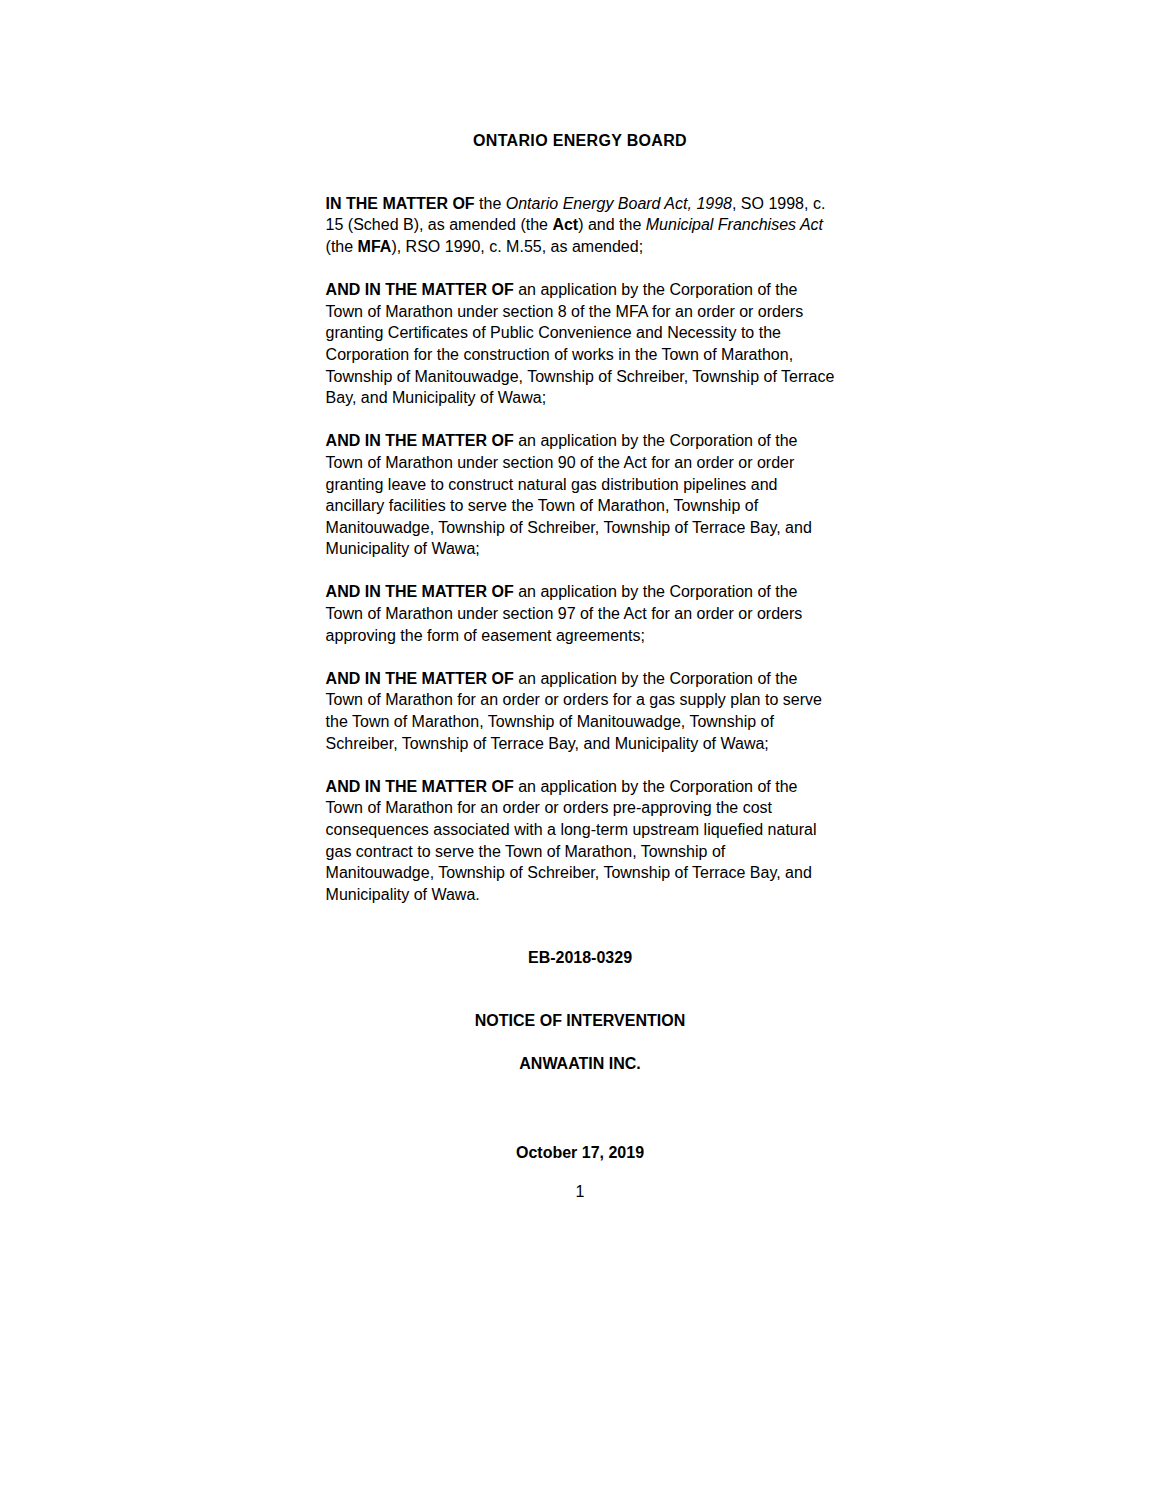ONTARIO ENERGY BOARD
IN THE MATTER OF the Ontario Energy Board Act, 1998, SO 1998, c. 15 (Sched B), as amended (the Act) and the Municipal Franchises Act (the MFA), RSO 1990, c. M.55, as amended;
AND IN THE MATTER OF an application by the Corporation of the Town of Marathon under section 8 of the MFA for an order or orders granting Certificates of Public Convenience and Necessity to the Corporation for the construction of works in the Town of Marathon, Township of Manitouwadge, Township of Schreiber, Township of Terrace Bay, and Municipality of Wawa;
AND IN THE MATTER OF an application by the Corporation of the Town of Marathon under section 90 of the Act for an order or order granting leave to construct natural gas distribution pipelines and ancillary facilities to serve the Town of Marathon, Township of Manitouwadge, Township of Schreiber, Township of Terrace Bay, and Municipality of Wawa;
AND IN THE MATTER OF an application by the Corporation of the Town of Marathon under section 97 of the Act for an order or orders approving the form of easement agreements;
AND IN THE MATTER OF an application by the Corporation of the Town of Marathon for an order or orders for a gas supply plan to serve the Town of Marathon, Township of Manitouwadge, Township of Schreiber, Township of Terrace Bay, and Municipality of Wawa;
AND IN THE MATTER OF an application by the Corporation of the Town of Marathon for an order or orders pre-approving the cost consequences associated with a long-term upstream liquefied natural gas contract to serve the Town of Marathon, Township of Manitouwadge, Township of Schreiber, Township of Terrace Bay, and Municipality of Wawa.
EB-2018-0329
NOTICE OF INTERVENTION
ANWAATIN INC.
October 17, 2019
1